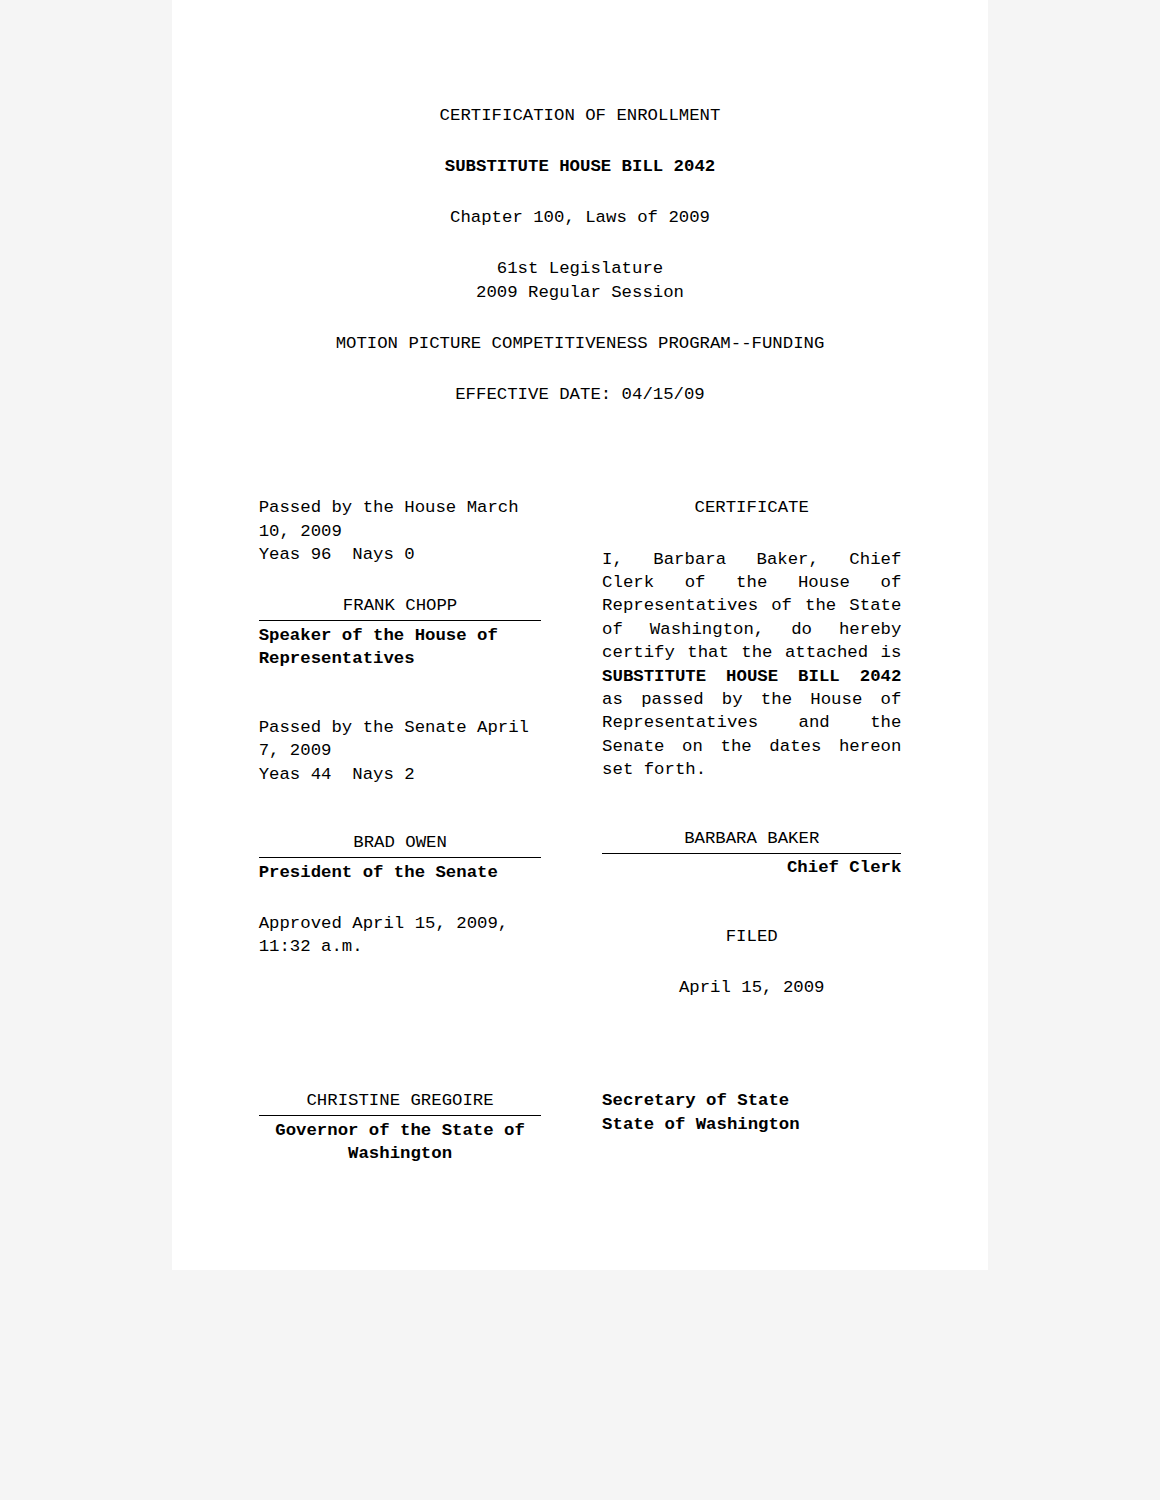CERTIFICATION OF ENROLLMENT
SUBSTITUTE HOUSE BILL 2042
Chapter 100, Laws of 2009
61st Legislature
2009 Regular Session
MOTION PICTURE COMPETITIVENESS PROGRAM--FUNDING
EFFECTIVE DATE: 04/15/09
Passed by the House March 10, 2009
Yeas 96 Nays 0
FRANK CHOPP
Speaker of the House of Representatives
Passed by the Senate April 7, 2009
Yeas 44 Nays 2
BRAD OWEN
President of the Senate
Approved April 15, 2009, 11:32 a.m.
CERTIFICATE
I, Barbara Baker, Chief Clerk of the House of Representatives of the State of Washington, do hereby certify that the attached is SUBSTITUTE HOUSE BILL 2042 as passed by the House of Representatives and the Senate on the dates hereon set forth.
BARBARA BAKER
Chief Clerk
FILED
April 15, 2009
CHRISTINE GREGOIRE
Governor of the State of Washington
Secretary of State
State of Washington